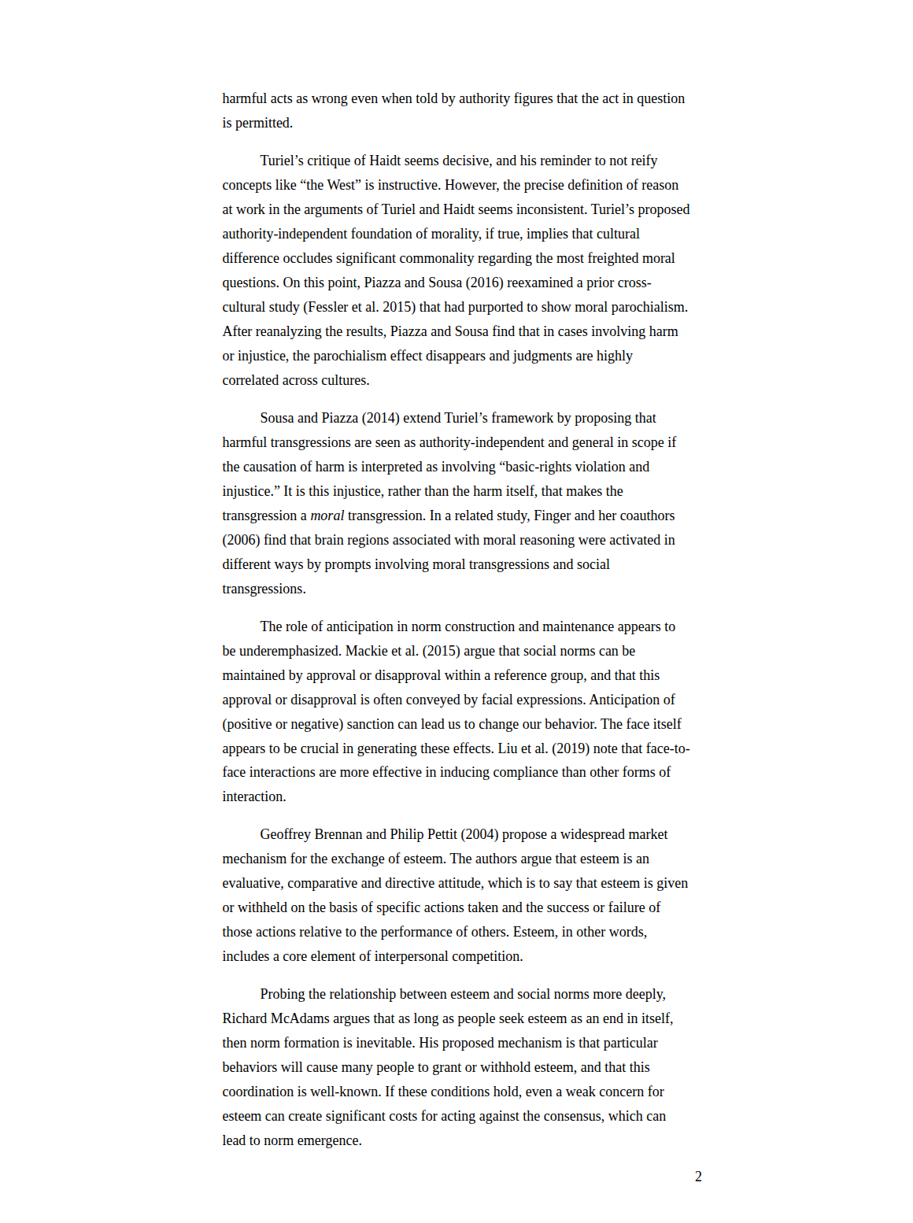harmful acts as wrong even when told by authority figures that the act in question is permitted.
Turiel’s critique of Haidt seems decisive, and his reminder to not reify concepts like “the West” is instructive. However, the precise definition of reason at work in the arguments of Turiel and Haidt seems inconsistent. Turiel’s proposed authority-independent foundation of morality, if true, implies that cultural difference occludes significant commonality regarding the most freighted moral questions. On this point, Piazza and Sousa (2016) reexamined a prior cross-cultural study (Fessler et al. 2015) that had purported to show moral parochialism. After reanalyzing the results, Piazza and Sousa find that in cases involving harm or injustice, the parochialism effect disappears and judgments are highly correlated across cultures.
Sousa and Piazza (2014) extend Turiel’s framework by proposing that harmful transgressions are seen as authority-independent and general in scope if the causation of harm is interpreted as involving “basic-rights violation and injustice.” It is this injustice, rather than the harm itself, that makes the transgression a moral transgression. In a related study, Finger and her coauthors (2006) find that brain regions associated with moral reasoning were activated in different ways by prompts involving moral transgressions and social transgressions.
The role of anticipation in norm construction and maintenance appears to be underemphasized. Mackie et al. (2015) argue that social norms can be maintained by approval or disapproval within a reference group, and that this approval or disapproval is often conveyed by facial expressions. Anticipation of (positive or negative) sanction can lead us to change our behavior. The face itself appears to be crucial in generating these effects. Liu et al. (2019) note that face-to-face interactions are more effective in inducing compliance than other forms of interaction.
Geoffrey Brennan and Philip Pettit (2004) propose a widespread market mechanism for the exchange of esteem. The authors argue that esteem is an evaluative, comparative and directive attitude, which is to say that esteem is given or withheld on the basis of specific actions taken and the success or failure of those actions relative to the performance of others. Esteem, in other words, includes a core element of interpersonal competition.
Probing the relationship between esteem and social norms more deeply, Richard McAdams argues that as long as people seek esteem as an end in itself, then norm formation is inevitable. His proposed mechanism is that particular behaviors will cause many people to grant or withhold esteem, and that this coordination is well-known. If these conditions hold, even a weak concern for esteem can create significant costs for acting against the consensus, which can lead to norm emergence.
2